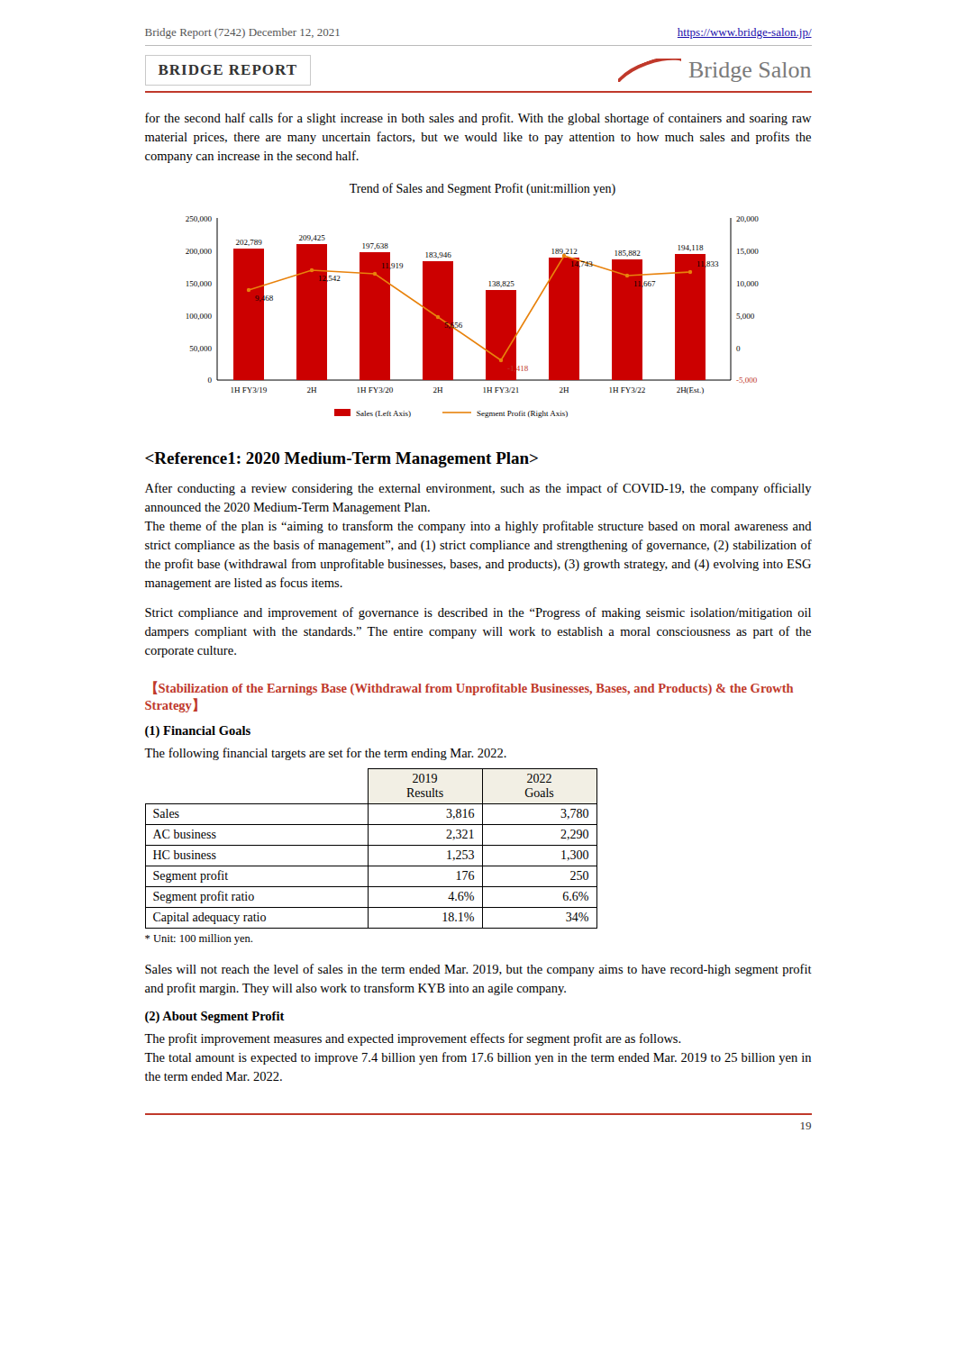Bridge Report (7242) December 12, 2021 https://www.bridge-salon.jp/
BRIDGE REPORT
Bridge Salon
for the second half calls for a slight increase in both sales and profit. With the global shortage of containers and soaring raw material prices, there are many uncertain factors, but we would like to pay attention to how much sales and profits the company can increase in the second half.
Trend of Sales and Segment Profit (unit:million yen)
250,000 200,000 150,000 100,000 50,000 0 20,000 15,000 10,000 5,000 0 -5,000 202,789 209,425 197,638 183,946 138,825 189,212 185,882 194,118 9,468 12,542 11,919 5,656 -1,418 14,743 11,667 11,833 1H FY3/19 2H 1H FY3/20 2H 1H FY3/21 2H 1H FY3/22 2H(Est.) Sales (Left Axis) Segment Profit (Right Axis)
<Reference1: 2020 Medium-Term Management Plan>
After conducting a review considering the external environment, such as the impact of COVID-19, the company officially announced the 2020 Medium-Term Management Plan.
The theme of the plan is “aiming to transform the company into a highly profitable structure based on moral awareness and strict compliance as the basis of management”, and (1) strict compliance and strengthening of governance, (2) stabilization of the profit base (withdrawal from unprofitable businesses, bases, and products), (3) growth strategy, and (4) evolving into ESG management are listed as focus items.
Strict compliance and improvement of governance is described in the “Progress of making seismic isolation/mitigation oil dampers compliant with the standards.” The entire company will work to establish a moral consciousness as part of the corporate culture.
【Stabilization of the Earnings Base (Withdrawal from Unprofitable Businesses, Bases, and Products) & the Growth Strategy】
(1) Financial Goals
The following financial targets are set for the term ending Mar. 2022.
| | 2019 Results | 2022 Goals |
| --- | --- | --- |
| Sales | 3,816 | 3,780 |
| AC business | 2,321 | 2,290 |
| HC business | 1,253 | 1,300 |
| Segment profit | 176 | 250 |
| Segment profit ratio | 4.6% | 6.6% |
| Capital adequacy ratio | 18.1% | 34% |
* Unit: 100 million yen.
Sales will not reach the level of sales in the term ended Mar. 2019, but the company aims to have record-high segment profit and profit margin. They will also work to transform KYB into an agile company.
(2) About Segment Profit
The profit improvement measures and expected improvement effects for segment profit are as follows.
The total amount is expected to improve 7.4 billion yen from 17.6 billion yen in the term ended Mar. 2019 to 25 billion yen in the term ended Mar. 2022.
19